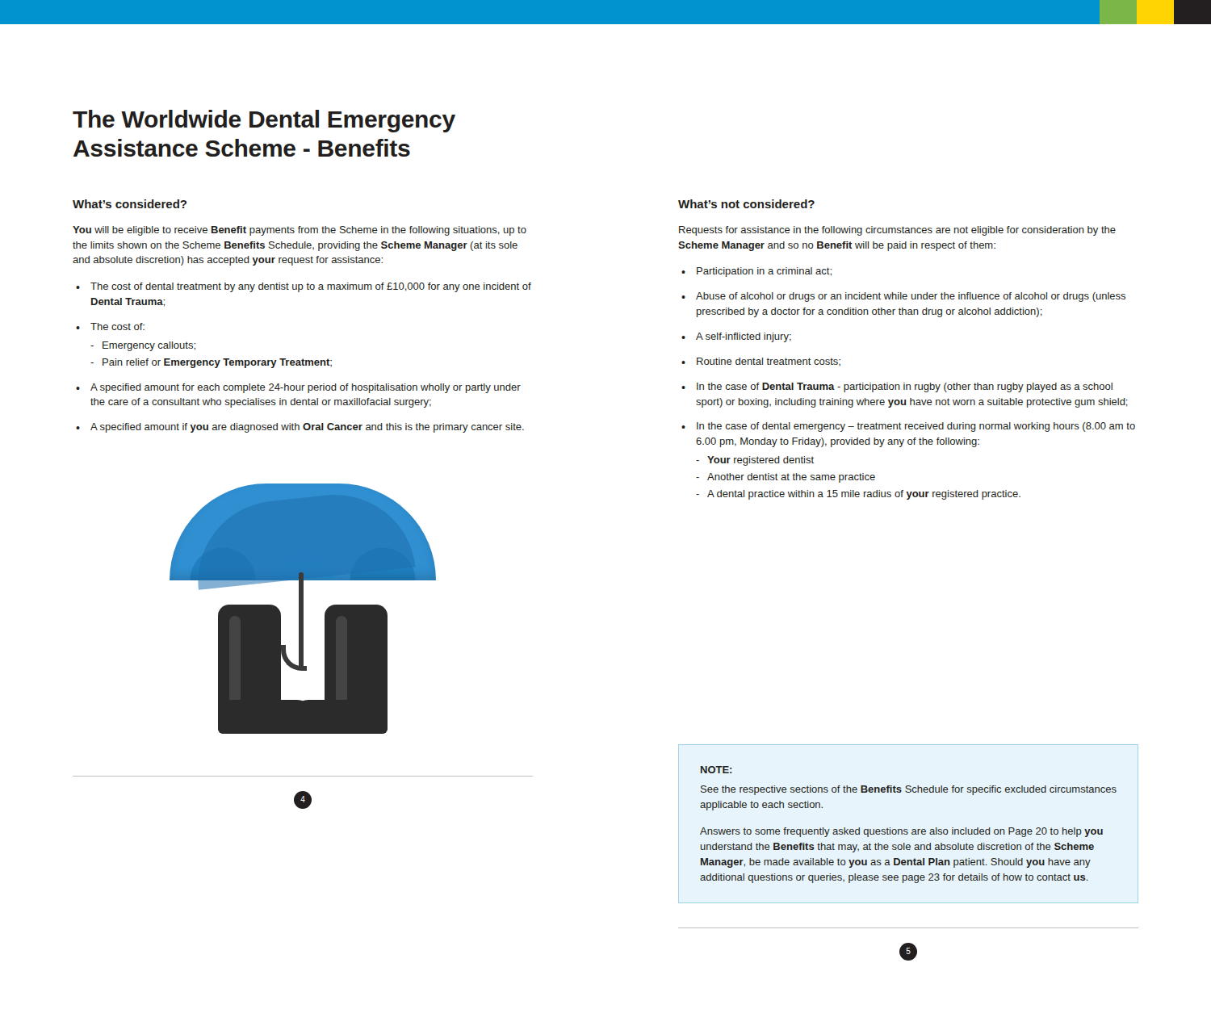The Worldwide Dental Emergency
Assistance Scheme - Benefits
What’s considered?
You will be eligible to receive Benefit payments from the Scheme in the following situations, up to the limits shown on the Scheme Benefits Schedule, providing the Scheme Manager (at its sole and absolute discretion) has accepted your request for assistance:
The cost of dental treatment by any dentist up to a maximum of £10,000 for any one incident of Dental Trauma;
The cost of:
Emergency callouts;
Pain relief or Emergency Temporary Treatment;
A specified amount for each complete 24-hour period of hospitalisation wholly or partly under the care of a consultant who specialises in dental or maxillofacial surgery;
A specified amount if you are diagnosed with Oral Cancer and this is the primary cancer site.
4
What’s not considered?
Requests for assistance in the following circumstances are not eligible for consideration by the Scheme Manager and so no Benefit will be paid in respect of them:
Participation in a criminal act;
Abuse of alcohol or drugs or an incident while under the influence of alcohol or drugs (unless prescribed by a doctor for a condition other than drug or alcohol addiction);
A self-inflicted injury;
Routine dental treatment costs;
In the case of Dental Trauma - participation in rugby (other than rugby played as a school sport) or boxing, including training where you have not worn a suitable protective gum shield;
In the case of dental emergency – treatment received during normal working hours (8.00 am to 6.00 pm, Monday to Friday), provided by any of the following:
Your registered dentist
Another dentist at the same practice
A dental practice within a 15 mile radius of your registered practice.
NOTE:
See the respective sections of the Benefits Schedule for specific excluded circumstances applicable to each section.
Answers to some frequently asked questions are also included on Page 20 to help you understand the Benefits that may, at the sole and absolute discretion of the Scheme Manager, be made available to you as a Dental Plan patient. Should you have any additional questions or queries, please see page 23 for details of how to contact us.
5